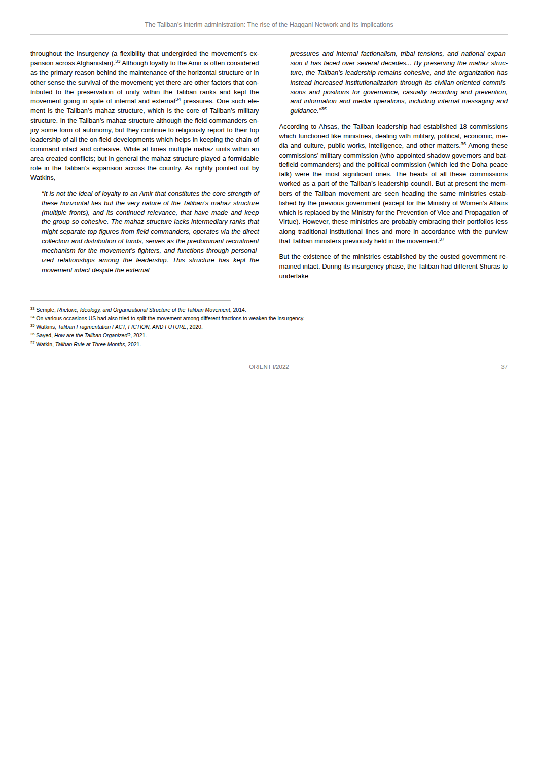The Taliban’s interim administration: The rise of the Haqqani Network and its implications
throughout the insurgency (a flexibility that undergirded the movement’s expansion across Afghanistan).33 Although loyalty to the Amir is often considered as the primary reason behind the maintenance of the horizontal structure or in other sense the survival of the movement; yet there are other factors that contributed to the preservation of unity within the Taliban ranks and kept the movement going in spite of internal and external34 pressures. One such element is the Taliban’s mahaz structure, which is the core of Taliban’s military structure. In the Taliban’s mahaz structure although the field commanders enjoy some form of autonomy, but they continue to religiously report to their top leadership of all the on-field developments which helps in keeping the chain of command intact and cohesive. While at times multiple mahaz units within an area created conflicts; but in general the mahaz structure played a formidable role in the Taliban’s expansion across the country. As rightly pointed out by Watkins,
“It is not the ideal of loyalty to an Amir that constitutes the core strength of these horizontal ties but the very nature of the Taliban’s mahaz structure (multiple fronts), and its continued relevance, that have made and keep the group so cohesive. The mahaz structure lacks intermediary ranks that might separate top figures from field commanders, operates via the direct collection and distribution of funds, serves as the predominant recruitment mechanism for the movement’s fighters, and functions through personalized relationships among the leadership. This structure has kept the movement intact despite the external
pressures and internal factionalism, tribal tensions, and national expansion it has faced over several decades... By preserving the mahaz structure, the Taliban’s leadership remains cohesive, and the organization has instead increased institutionalization through its civilian-oriented commissions and positions for governance, casualty recording and prevention, and information and media operations, including internal messaging and guidance.”35
According to Ahsas, the Taliban leadership had established 18 commissions which functioned like ministries, dealing with military, political, economic, media and culture, public works, intelligence, and other matters.36 Among these commissions’ military commission (who appointed shadow governors and battlefield commanders) and the political commission (which led the Doha peace talk) were the most significant ones. The heads of all these commissions worked as a part of the Taliban’s leadership council. But at present the members of the Taliban movement are seen heading the same ministries established by the previous government (except for the Ministry of Women’s Affairs which is replaced by the Ministry for the Prevention of Vice and Propagation of Virtue). However, these ministries are probably embracing their portfolios less along traditional institutional lines and more in accordance with the purview that Taliban ministers previously held in the movement.37
But the existence of the ministries established by the ousted government remained intact. During its insurgency phase, the Taliban had different Shuras to undertake
33 Semple, Rhetoric, Ideology, and Organizational Structure of the Taliban Movement, 2014.
34 On various occasions US had also tried to split the movement among different fractions to weaken the insurgency.
35 Watkins, Taliban Fragmentation FACT, FICTION, AND FUTURE, 2020.
36 Sayed, How are the Taliban Organized?, 2021.
37 Watkin, Taliban Rule at Three Months, 2021.
ORIENT I/2022 37